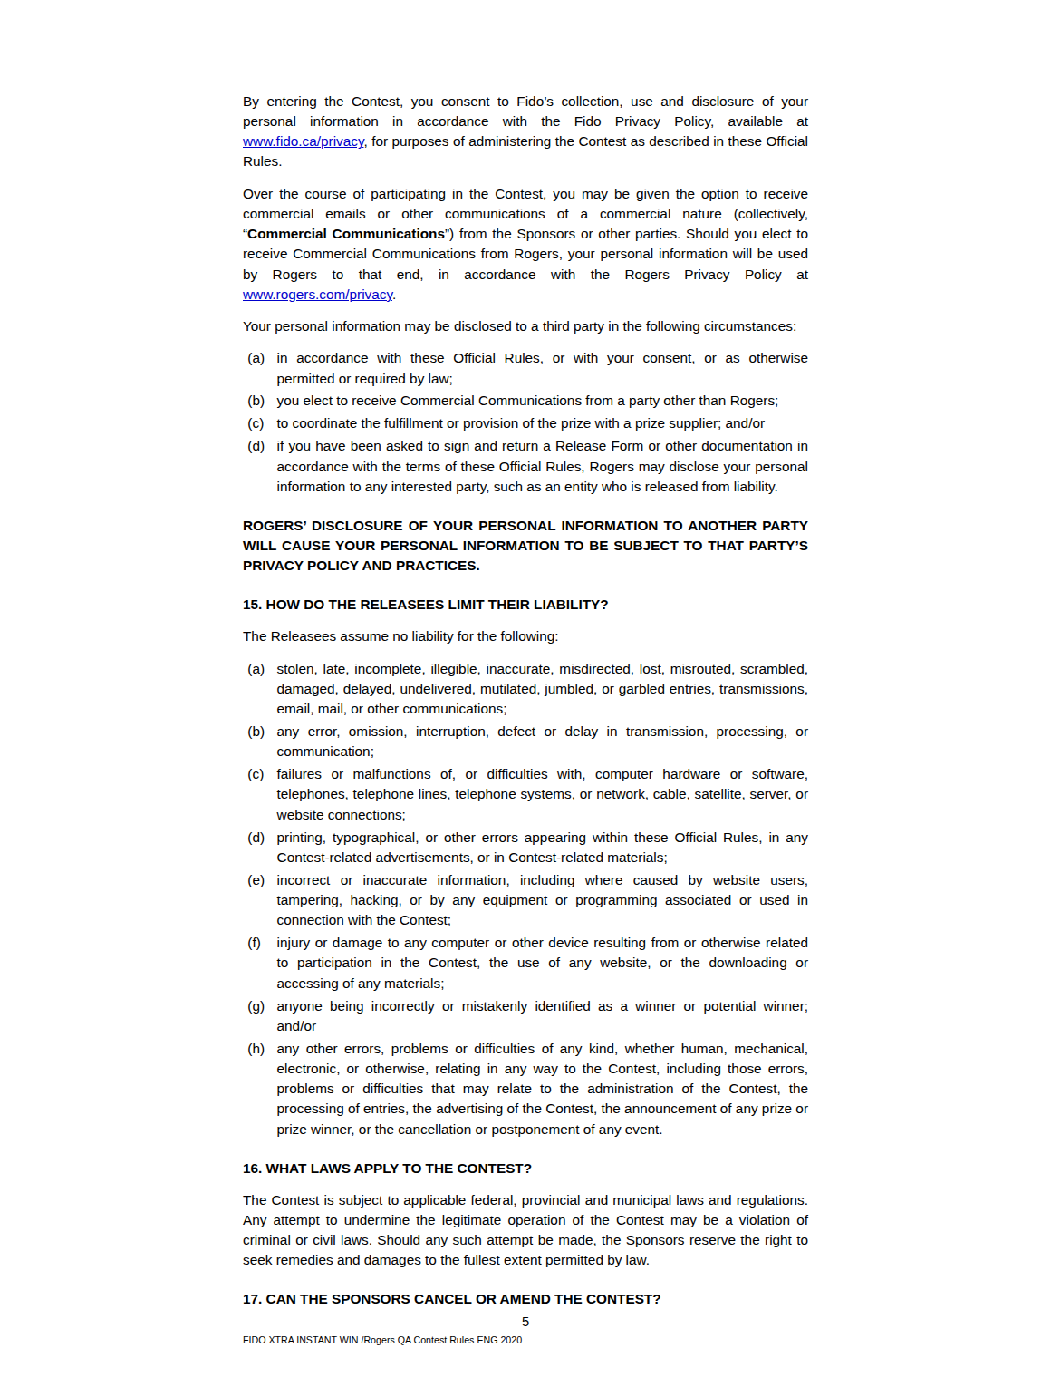By entering the Contest, you consent to Fido’s collection, use and disclosure of your personal information in accordance with the Fido Privacy Policy, available at www.fido.ca/privacy, for purposes of administering the Contest as described in these Official Rules.
Over the course of participating in the Contest, you may be given the option to receive commercial emails or other communications of a commercial nature (collectively, “Commercial Communications”) from the Sponsors or other parties. Should you elect to receive Commercial Communications from Rogers, your personal information will be used by Rogers to that end, in accordance with the Rogers Privacy Policy at www.rogers.com/privacy.
Your personal information may be disclosed to a third party in the following circumstances:
in accordance with these Official Rules, or with your consent, or as otherwise permitted or required by law;
you elect to receive Commercial Communications from a party other than Rogers;
to coordinate the fulfillment or provision of the prize with a prize supplier; and/or
if you have been asked to sign and return a Release Form or other documentation in accordance with the terms of these Official Rules, Rogers may disclose your personal information to any interested party, such as an entity who is released from liability.
Rogers’ disclosure of your personal information to another party will cause your personal information to be subject to that party’s privacy policy and practices.
15. How do the Releasees limit their liability?
The Releasees assume no liability for the following:
stolen, late, incomplete, illegible, inaccurate, misdirected, lost, misrouted, scrambled, damaged, delayed, undelivered, mutilated, jumbled, or garbled entries, transmissions, email, mail, or other communications;
any error, omission, interruption, defect or delay in transmission, processing, or communication;
failures or malfunctions of, or difficulties with, computer hardware or software, telephones, telephone lines, telephone systems, or network, cable, satellite, server, or website connections;
printing, typographical, or other errors appearing within these Official Rules, in any Contest-related advertisements, or in Contest-related materials;
incorrect or inaccurate information, including where caused by website users, tampering, hacking, or by any equipment or programming associated or used in connection with the Contest;
injury or damage to any computer or other device resulting from or otherwise related to participation in the Contest, the use of any website, or the downloading or accessing of any materials;
anyone being incorrectly or mistakenly identified as a winner or potential winner; and/or
any other errors, problems or difficulties of any kind, whether human, mechanical, electronic, or otherwise, relating in any way to the Contest, including those errors, problems or difficulties that may relate to the administration of the Contest, the processing of entries, the advertising of the Contest, the announcement of any prize or prize winner, or the cancellation or postponement of any event.
16. What laws apply to the Contest?
The Contest is subject to applicable federal, provincial and municipal laws and regulations. Any attempt to undermine the legitimate operation of the Contest may be a violation of criminal or civil laws. Should any such attempt be made, the Sponsors reserve the right to seek remedies and damages to the fullest extent permitted by law.
17. Can the Sponsors cancel or amend the Contest?
5
FIDO XTRA INSTANT WIN /Rogers QA Contest Rules ENG 2020